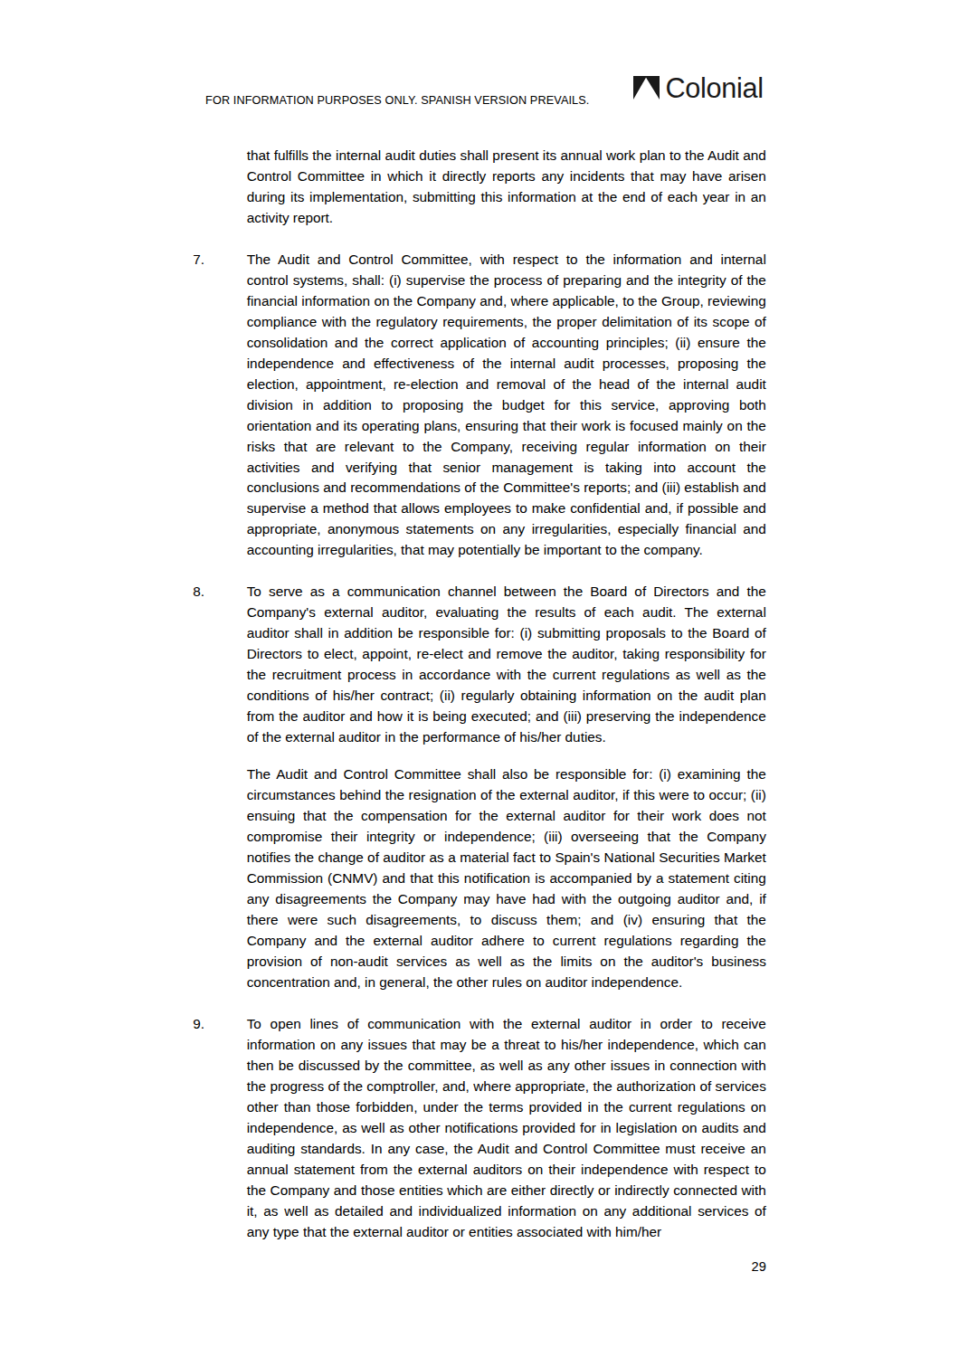FOR INFORMATION PURPOSES ONLY. SPANISH VERSION PREVAILS.
Colonial
that fulfills the internal audit duties shall present its annual work plan to the Audit and Control Committee in which it directly reports any incidents that may have arisen during its implementation, submitting this information at the end of each year in an activity report.
7.
The Audit and Control Committee, with respect to the information and internal control systems, shall: (i) supervise the process of preparing and the integrity of the financial information on the Company and, where applicable, to the Group, reviewing compliance with the regulatory requirements, the proper delimitation of its scope of consolidation and the correct application of accounting principles; (ii) ensure the independence and effectiveness of the internal audit processes, proposing the election, appointment, re-election and removal of the head of the internal audit division in addition to proposing the budget for this service, approving both orientation and its operating plans, ensuring that their work is focused mainly on the risks that are relevant to the Company, receiving regular information on their activities and verifying that senior management is taking into account the conclusions and recommendations of the Committee's reports; and (iii) establish and supervise a method that allows employees to make confidential and, if possible and appropriate, anonymous statements on any irregularities, especially financial and accounting irregularities, that may potentially be important to the company.
8.
To serve as a communication channel between the Board of Directors and the Company's external auditor, evaluating the results of each audit. The external auditor shall in addition be responsible for: (i) submitting proposals to the Board of Directors to elect, appoint, re-elect and remove the auditor, taking responsibility for the recruitment process in accordance with the current regulations as well as the conditions of his/her contract; (ii) regularly obtaining information on the audit plan from the auditor and how it is being executed; and (iii) preserving the independence of the external auditor in the performance of his/her duties.
The Audit and Control Committee shall also be responsible for: (i) examining the circumstances behind the resignation of the external auditor, if this were to occur; (ii) ensuing that the compensation for the external auditor for their work does not compromise their integrity or independence; (iii) overseeing that the Company notifies the change of auditor as a material fact to Spain's National Securities Market Commission (CNMV) and that this notification is accompanied by a statement citing any disagreements the Company may have had with the outgoing auditor and, if there were such disagreements, to discuss them; and (iv) ensuring that the Company and the external auditor adhere to current regulations regarding the provision of non-audit services as well as the limits on the auditor's business concentration and, in general, the other rules on auditor independence.
9.
To open lines of communication with the external auditor in order to receive information on any issues that may be a threat to his/her independence, which can then be discussed by the committee, as well as any other issues in connection with the progress of the comptroller, and, where appropriate, the authorization of services other than those forbidden, under the terms provided in the current regulations on independence, as well as other notifications provided for in legislation on audits and auditing standards. In any case, the Audit and Control Committee must receive an annual statement from the external auditors on their independence with respect to the Company and those entities which are either directly or indirectly connected with it, as well as detailed and individualized information on any additional services of any type that the external auditor or entities associated with him/her
29